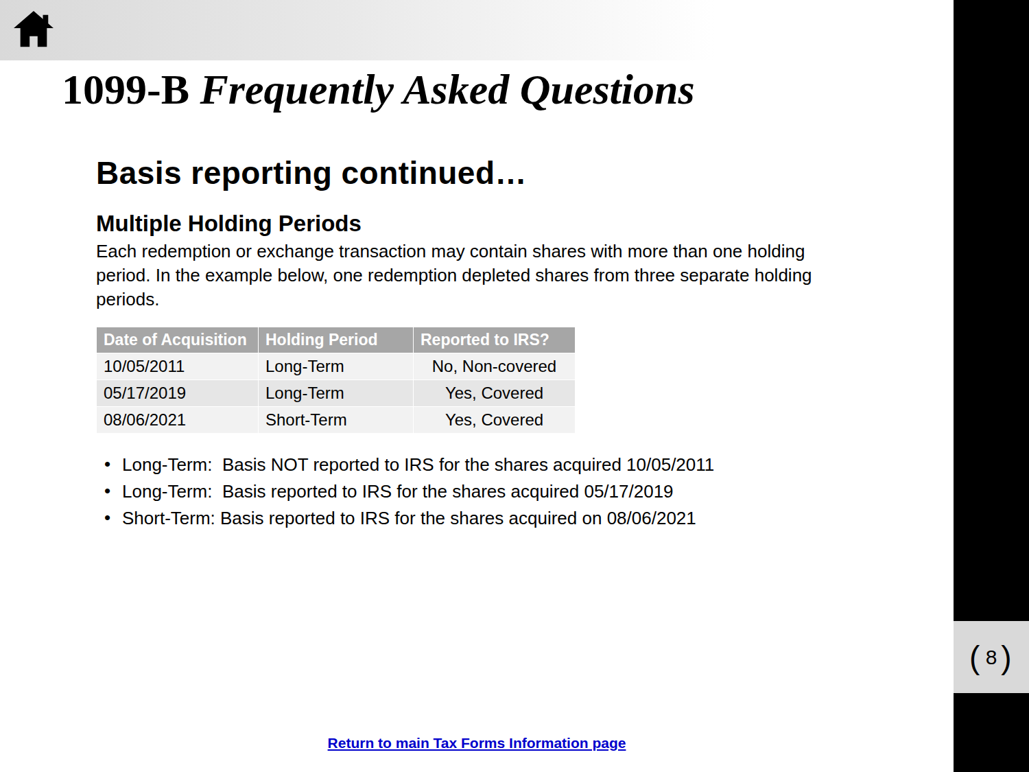(8)
1099-B Frequently Asked Questions
Basis reporting continued…
Multiple Holding Periods
Each redemption or exchange transaction may contain shares with more than one holding period. In the example below, one redemption depleted shares from three separate holding periods.
| Date of Acquisition | Holding Period | Reported to IRS? |
| --- | --- | --- |
| 10/05/2011 | Long-Term | No, Non-covered |
| 05/17/2019 | Long-Term | Yes, Covered |
| 08/06/2021 | Short-Term | Yes, Covered |
Long-Term: Basis NOT reported to IRS for the shares acquired 10/05/2011
Long-Term: Basis reported to IRS for the shares acquired 05/17/2019
Short-Term: Basis reported to IRS for the shares acquired on 08/06/2021
Return to main Tax Forms Information page